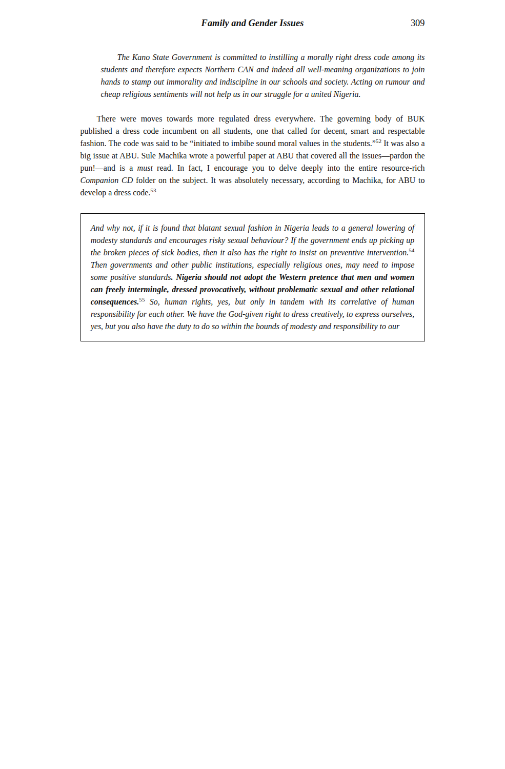Family and Gender Issues 309
The Kano State Government is committed to instilling a morally right dress code among its students and therefore expects Northern CAN and indeed all well-meaning organizations to join hands to stamp out immorality and indiscipline in our schools and society. Acting on rumour and cheap religious sentiments will not help us in our struggle for a united Nigeria.
There were moves towards more regulated dress everywhere. The governing body of BUK published a dress code incumbent on all students, one that called for decent, smart and respectable fashion. The code was said to be “initiated to imbibe sound moral values in the students.”52 It was also a big issue at ABU. Sule Machika wrote a powerful paper at ABU that covered all the issues—pardon the pun!—and is a must read. In fact, I encourage you to delve deeply into the entire resource-rich Companion CD folder on the subject. It was absolutely necessary, according to Machika, for ABU to develop a dress code.53
And why not, if it is found that blatant sexual fashion in Nigeria leads to a general lowering of modesty standards and encourages risky sexual behaviour? If the government ends up picking up the broken pieces of sick bodies, then it also has the right to insist on preventive intervention.54 Then governments and other public institutions, especially religious ones, may need to impose some positive standards. Nigeria should not adopt the Western pretence that men and women can freely intermingle, dressed provocatively, without problematic sexual and other relational consequences.55 So, human rights, yes, but only in tandem with its correlative of human responsibility for each other. We have the God-given right to dress creatively, to express ourselves, yes, but you also have the duty to do so within the bounds of modesty and responsibility to our